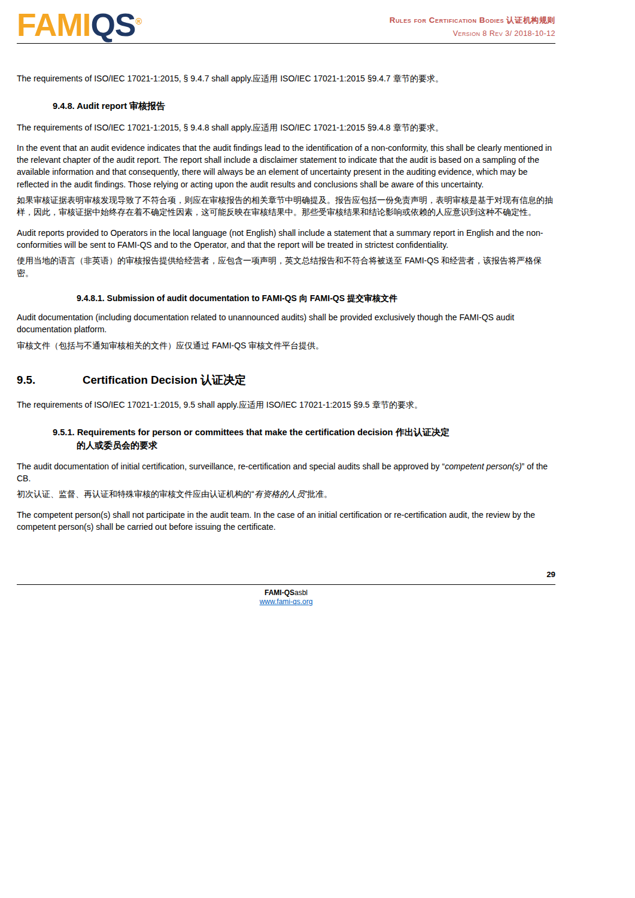FAMIQS®
Rules for Certification Bodies 认证机构规则
Version 8 Rev 3/ 2018-10-12
The requirements of ISO/IEC 17021-1:2015, § 9.4.7 shall apply.应适用 ISO/IEC 17021-1:2015 §9.4.7 章节的要求。
9.4.8. Audit report 审核报告
The requirements of ISO/IEC 17021-1:2015, § 9.4.8 shall apply.应适用 ISO/IEC 17021-1:2015 §9.4.8 章节的要求。
In the event that an audit evidence indicates that the audit findings lead to the identification of a non-conformity, this shall be clearly mentioned in the relevant chapter of the audit report. The report shall include a disclaimer statement to indicate that the audit is based on a sampling of the available information and that consequently, there will always be an element of uncertainty present in the auditing evidence, which may be reflected in the audit findings. Those relying or acting upon the audit results and conclusions shall be aware of this uncertainty.
如果审核证据表明审核发现导致了不符合项，则应在审核报告的相关章节中明确提及。报告应包括一份免责声明，表明审核是基于对现有信息的抽样，因此，审核证据中始终存在着不确定性因素，这可能反映在审核结果中。那些受审核结果和结论影响或依赖的人应意识到这种不确定性。
Audit reports provided to Operators in the local language (not English) shall include a statement that a summary report in English and the non-conformities will be sent to FAMI-QS and to the Operator, and that the report will be treated in strictest confidentiality.
使用当地的语言（非英语）的审核报告提供给经营者，应包含一项声明，英文总结报告和不符合将被送至 FAMI-QS 和经营者，该报告将严格保密。
9.4.8.1. Submission of audit documentation to FAMI-QS 向 FAMI-QS 提交审核文件
Audit documentation (including documentation related to unannounced audits) shall be provided exclusively though the FAMI-QS audit documentation platform.
审核文件（包括与不通知审核相关的文件）应仅通过 FAMI-QS 审核文件平台提供。
9.5. Certification Decision 认证决定
The requirements of ISO/IEC 17021-1:2015, 9.5 shall apply.应适用 ISO/IEC 17021-1:2015 §9.5 章节的要求。
9.5.1. Requirements for person or committees that make the certification decision 作出认证决定的人或委员会的要求
The audit documentation of initial certification, surveillance, re-certification and special audits shall be approved by “competent person(s)” of the CB.
初次认证、监督、再认证和特殊审核的审核文件应由认证机构的“有资格的人员”批准。
The competent person(s) shall not participate in the audit team. In the case of an initial certification or re-certification audit, the review by the competent person(s) shall be carried out before issuing the certificate.
29
FAMI-QSasbl
www.fami-qs.org